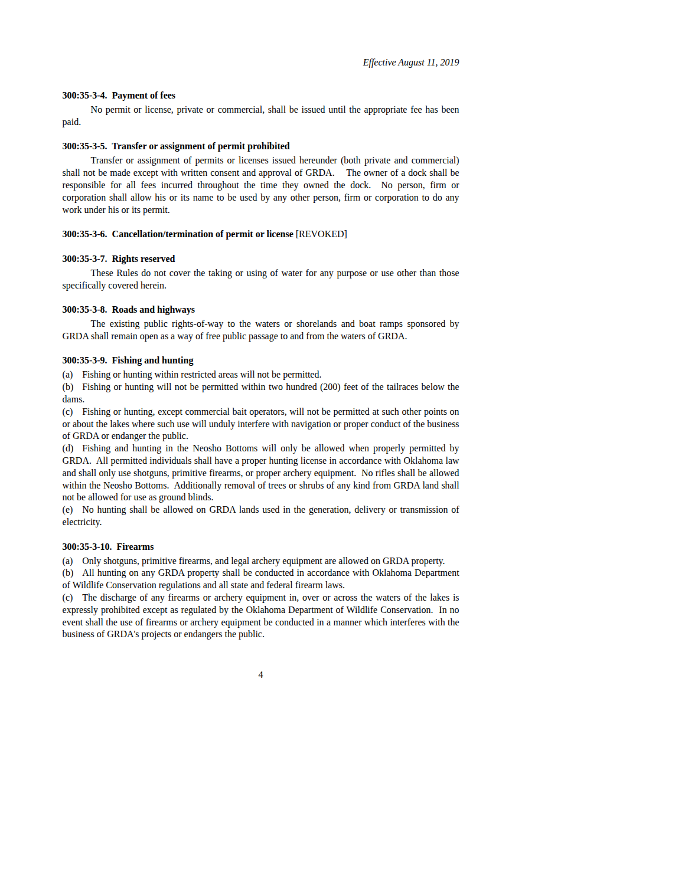Effective August 11, 2019
300:35-3-4. Payment of fees
No permit or license, private or commercial, shall be issued until the appropriate fee has been paid.
300:35-3-5. Transfer or assignment of permit prohibited
Transfer or assignment of permits or licenses issued hereunder (both private and commercial) shall not be made except with written consent and approval of GRDA. The owner of a dock shall be responsible for all fees incurred throughout the time they owned the dock. No person, firm or corporation shall allow his or its name to be used by any other person, firm or corporation to do any work under his or its permit.
300:35-3-6. Cancellation/termination of permit or license [REVOKED]
300:35-3-7. Rights reserved
These Rules do not cover the taking or using of water for any purpose or use other than those specifically covered herein.
300:35-3-8. Roads and highways
The existing public rights-of-way to the waters or shorelands and boat ramps sponsored by GRDA shall remain open as a way of free public passage to and from the waters of GRDA.
300:35-3-9. Fishing and hunting
(a) Fishing or hunting within restricted areas will not be permitted.
(b) Fishing or hunting will not be permitted within two hundred (200) feet of the tailraces below the dams.
(c) Fishing or hunting, except commercial bait operators, will not be permitted at such other points on or about the lakes where such use will unduly interfere with navigation or proper conduct of the business of GRDA or endanger the public.
(d) Fishing and hunting in the Neosho Bottoms will only be allowed when properly permitted by GRDA. All permitted individuals shall have a proper hunting license in accordance with Oklahoma law and shall only use shotguns, primitive firearms, or proper archery equipment. No rifles shall be allowed within the Neosho Bottoms. Additionally removal of trees or shrubs of any kind from GRDA land shall not be allowed for use as ground blinds.
(e) No hunting shall be allowed on GRDA lands used in the generation, delivery or transmission of electricity.
300:35-3-10. Firearms
(a) Only shotguns, primitive firearms, and legal archery equipment are allowed on GRDA property.
(b) All hunting on any GRDA property shall be conducted in accordance with Oklahoma Department of Wildlife Conservation regulations and all state and federal firearm laws.
(c) The discharge of any firearms or archery equipment in, over or across the waters of the lakes is expressly prohibited except as regulated by the Oklahoma Department of Wildlife Conservation. In no event shall the use of firearms or archery equipment be conducted in a manner which interferes with the business of GRDA's projects or endangers the public.
4